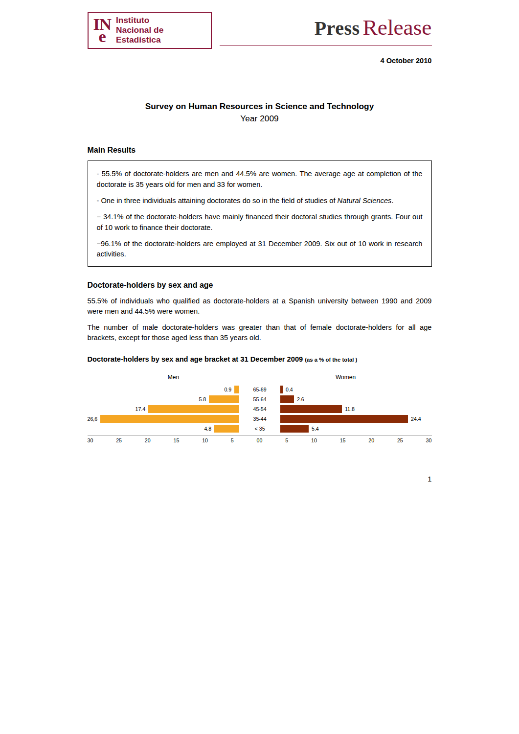INe
Instituto
Nacional de
Estadística
Press Release
4 October 2010
Survey on Human Resources in Science and Technology
Year 2009
Main Results
- 55.5% of doctorate-holders are men and 44.5% are women. The average age at completion of the doctorate is 35 years old for men and 33 for women.
- One in three individuals attaining doctorates do so in the field of studies of Natural Sciences.
− 34.1% of the doctorate-holders have mainly financed their doctoral studies through grants. Four out of 10 work to finance their doctorate.
−96.1% of the doctorate-holders are employed at 31 December 2009. Six out of 10 work in research activities.
Doctorate-holders by sex and age
55.5% of individuals who qualified as doctorate-holders at a Spanish university between 1990 and 2009 were men and 44.5% were women.
The number of male doctorate-holders was greater than that of female doctorate-holders for all age brackets, except for those aged less than 35 years old.
Doctorate-holders by sex and age bracket at 31 December 2009 (as a % of the total )
Men Women
| 0.9 | 65-69 | 0.4 |
| 5.8 | 55-64 | 2.6 |
| 17.4 | 45-54 | 11.8 |
| 26,6 | 35-44 | 24.4 |
| 4.8 | < 35 | 5.4 |
302520151050
051015202530
1